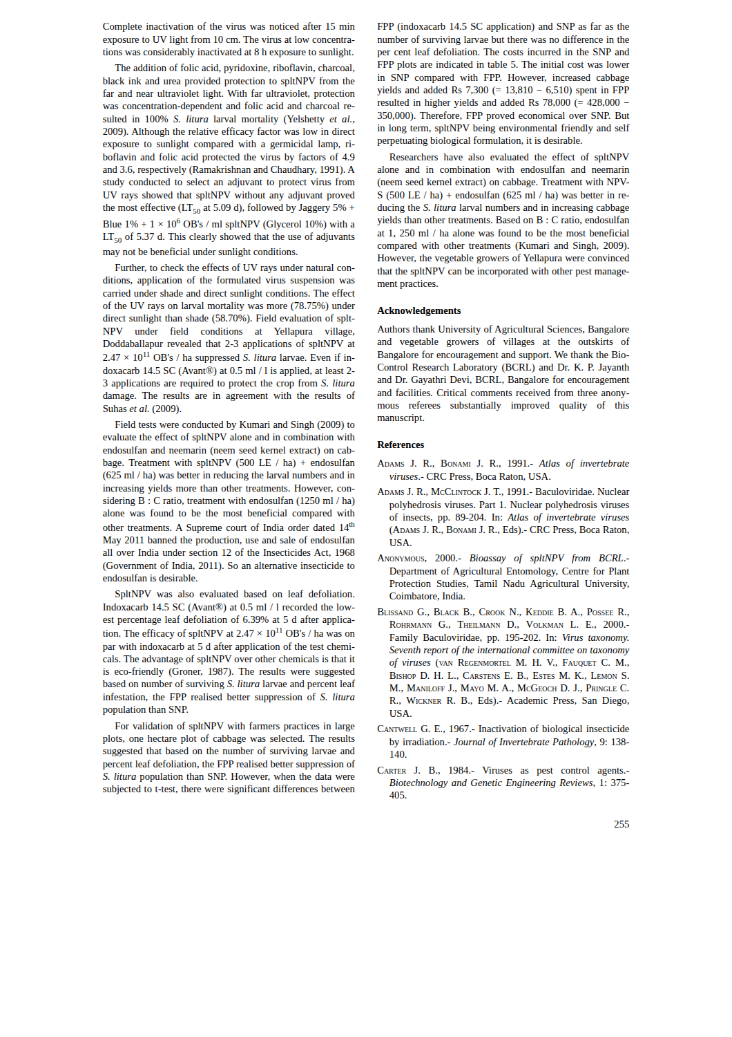Complete inactivation of the virus was noticed after 15 min exposure to UV light from 10 cm. The virus at low concentrations was considerably inactivated at 8 h exposure to sunlight.
The addition of folic acid, pyridoxine, riboflavin, charcoal, black ink and urea provided protection to spltNPV from the far and near ultraviolet light. With far ultraviolet, protection was concentration-dependent and folic acid and charcoal resulted in 100% S. litura larval mortality (Yelshetty et al., 2009). Although the relative efficacy factor was low in direct exposure to sunlight compared with a germicidal lamp, riboflavin and folic acid protected the virus by factors of 4.9 and 3.6, respectively (Ramakrishnan and Chaudhary, 1991). A study conducted to select an adjuvant to protect virus from UV rays showed that spltNPV without any adjuvant proved the most effective (LT50 at 5.09 d), followed by Jaggery 5% + Blue 1% + 1 × 106 OB's / ml spltNPV (Glycerol 10%) with a LT50 of 5.37 d. This clearly showed that the use of adjuvants may not be beneficial under sunlight conditions.
Further, to check the effects of UV rays under natural conditions, application of the formulated virus suspension was carried under shade and direct sunlight conditions. The effect of the UV rays on larval mortality was more (78.75%) under direct sunlight than shade (58.70%). Field evaluation of spltNPV under field conditions at Yellapura village, Doddaballapur revealed that 2-3 applications of spltNPV at 2.47 × 1011 OB's / ha suppressed S. litura larvae. Even if indoxacarb 14.5 SC (Avant®) at 0.5 ml / l is applied, at least 2-3 applications are required to protect the crop from S. litura damage. The results are in agreement with the results of Suhas et al. (2009).
Field tests were conducted by Kumari and Singh (2009) to evaluate the effect of spltNPV alone and in combination with endosulfan and neemarin (neem seed kernel extract) on cabbage. Treatment with spltNPV (500 LE / ha) + endosulfan (625 ml / ha) was better in reducing the larval numbers and in increasing yields more than other treatments. However, considering B : C ratio, treatment with endosulfan (1250 ml / ha) alone was found to be the most beneficial compared with other treatments. A Supreme court of India order dated 14th May 2011 banned the production, use and sale of endosulfan all over India under section 12 of the Insecticides Act, 1968 (Government of India, 2011). So an alternative insecticide to endosulfan is desirable.
SpltNPV was also evaluated based on leaf defoliation. Indoxacarb 14.5 SC (Avant®) at 0.5 ml / l recorded the lowest percentage leaf defoliation of 6.39% at 5 d after application. The efficacy of spltNPV at 2.47 × 1011 OB's / ha was on par with indoxacarb at 5 d after application of the test chemicals. The advantage of spltNPV over other chemicals is that it is eco-friendly (Groner, 1987). The results were suggested based on number of surviving S. litura larvae and percent leaf infestation, the FPP realised better suppression of S. litura population than SNP.
For validation of spltNPV with farmers practices in large plots, one hectare plot of cabbage was selected. The results suggested that based on the number of surviving larvae and percent leaf defoliation, the FPP realised better suppression of S. litura population than SNP. However, when the data were subjected to t-test, there were significant differences between FPP (indoxacarb 14.5 SC application) and SNP as far as the number of surviving larvae but there was no difference in the per cent leaf defoliation. The costs incurred in the SNP and FPP plots are indicated in table 5. The initial cost was lower in SNP compared with FPP. However, increased cabbage yields and added Rs 7,300 (= 13,810 − 6,510) spent in FPP resulted in higher yields and added Rs 78,000 (= 428,000 − 350,000). Therefore, FPP proved economical over SNP. But in long term, spltNPV being environmental friendly and self perpetuating biological formulation, it is desirable.
Researchers have also evaluated the effect of spltNPV alone and in combination with endosulfan and neemarin (neem seed kernel extract) on cabbage. Treatment with NPV-S (500 LE / ha) + endosulfan (625 ml / ha) was better in reducing the S. litura larval numbers and in increasing cabbage yields than other treatments. Based on B : C ratio, endosulfan at 1, 250 ml / ha alone was found to be the most beneficial compared with other treatments (Kumari and Singh, 2009). However, the vegetable growers of Yellapura were convinced that the spltNPV can be incorporated with other pest management practices.
Acknowledgements
Authors thank University of Agricultural Sciences, Bangalore and vegetable growers of villages at the outskirts of Bangalore for encouragement and support. We thank the Bio-Control Research Laboratory (BCRL) and Dr. K. P. Jayanth and Dr. Gayathri Devi, BCRL, Bangalore for encouragement and facilities. Critical comments received from three anonymous referees substantially improved quality of this manuscript.
References
Adams J. R., Bonami J. R., 1991.- Atlas of invertebrate viruses.- CRC Press, Boca Raton, USA.
Adams J. R., McClintock J. T., 1991.- Baculoviridae. Nuclear polyhedrosis viruses. Part 1. Nuclear polyhedrosis viruses of insects, pp. 89-204. In: Atlas of invertebrate viruses (Adams J. R., Bonami J. R., Eds).- CRC Press, Boca Raton, USA.
Anonymous, 2000.- Bioassay of spltNPV from BCRL.- Department of Agricultural Entomology, Centre for Plant Protection Studies, Tamil Nadu Agricultural University, Coimbatore, India.
Blissand G., Black B., Crook N., Keddie B. A., Possee R., Rohrmann G., Theilmann D., Volkman L. E., 2000.- Family Baculoviridae, pp. 195-202. In: Virus taxonomy. Seventh report of the international committee on taxonomy of viruses (van Regenmortel M. H. V., Fauquet C. M., Bishop D. H. L., Carstens E. B., Estes M. K., Lemon S. M., Maniloff J., Mayo M. A., McGeoch D. J., Pringle C. R., Wickner R. B., Eds).- Academic Press, San Diego, USA.
Cantwell G. E., 1967.- Inactivation of biological insecticide by irradiation.- Journal of Invertebrate Pathology, 9: 138-140.
Carter J. B., 1984.- Viruses as pest control agents.- Biotechnology and Genetic Engineering Reviews, 1: 375-405.
255